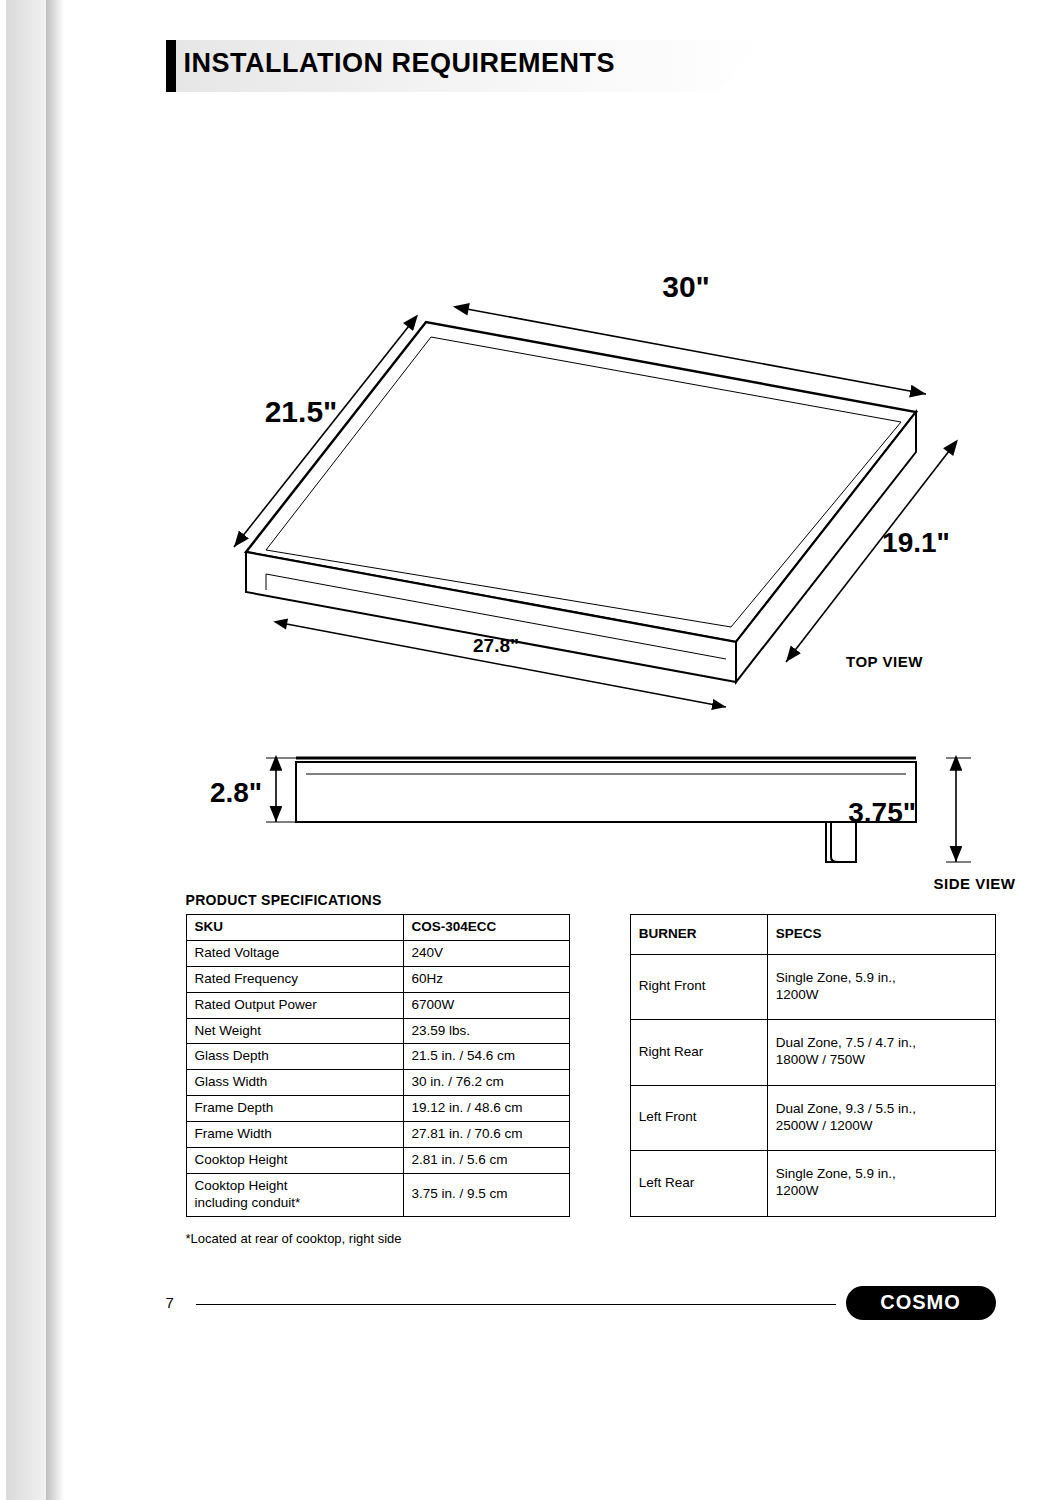Installation Requirements
30" 21.5" 19.1" 27.8" TOP VIEW 2.8" 3.75"
SIDE VIEW
PRODUCT SPECIFICATIONS
| SKU | COS-304ECC |
| --- | --- |
| Rated Voltage | 240V |
| Rated Frequency | 60Hz |
| Rated Output Power | 6700W |
| Net Weight | 23.59 lbs. |
| Glass Depth | 21.5 in. / 54.6 cm |
| Glass Width | 30 in. / 76.2 cm |
| Frame Depth | 19.12 in. / 48.6 cm |
| Frame Width | 27.81 in. / 70.6 cm |
| Cooktop Height | 2.81 in. / 5.6 cm |
| Cooktop Height including conduit* | 3.75 in. / 9.5 cm |
| BURNER | SPECS |
| --- | --- |
| Right Front | Single Zone, 5.9 in., 1200W |
| Right Rear | Dual Zone, 7.5 / 4.7 in., 1800W / 750W |
| Left Front | Dual Zone, 9.3 / 5.5 in., 2500W / 1200W |
| Left Rear | Single Zone, 5.9 in., 1200W |
*Located at rear of cooktop, right side
7
COSMO